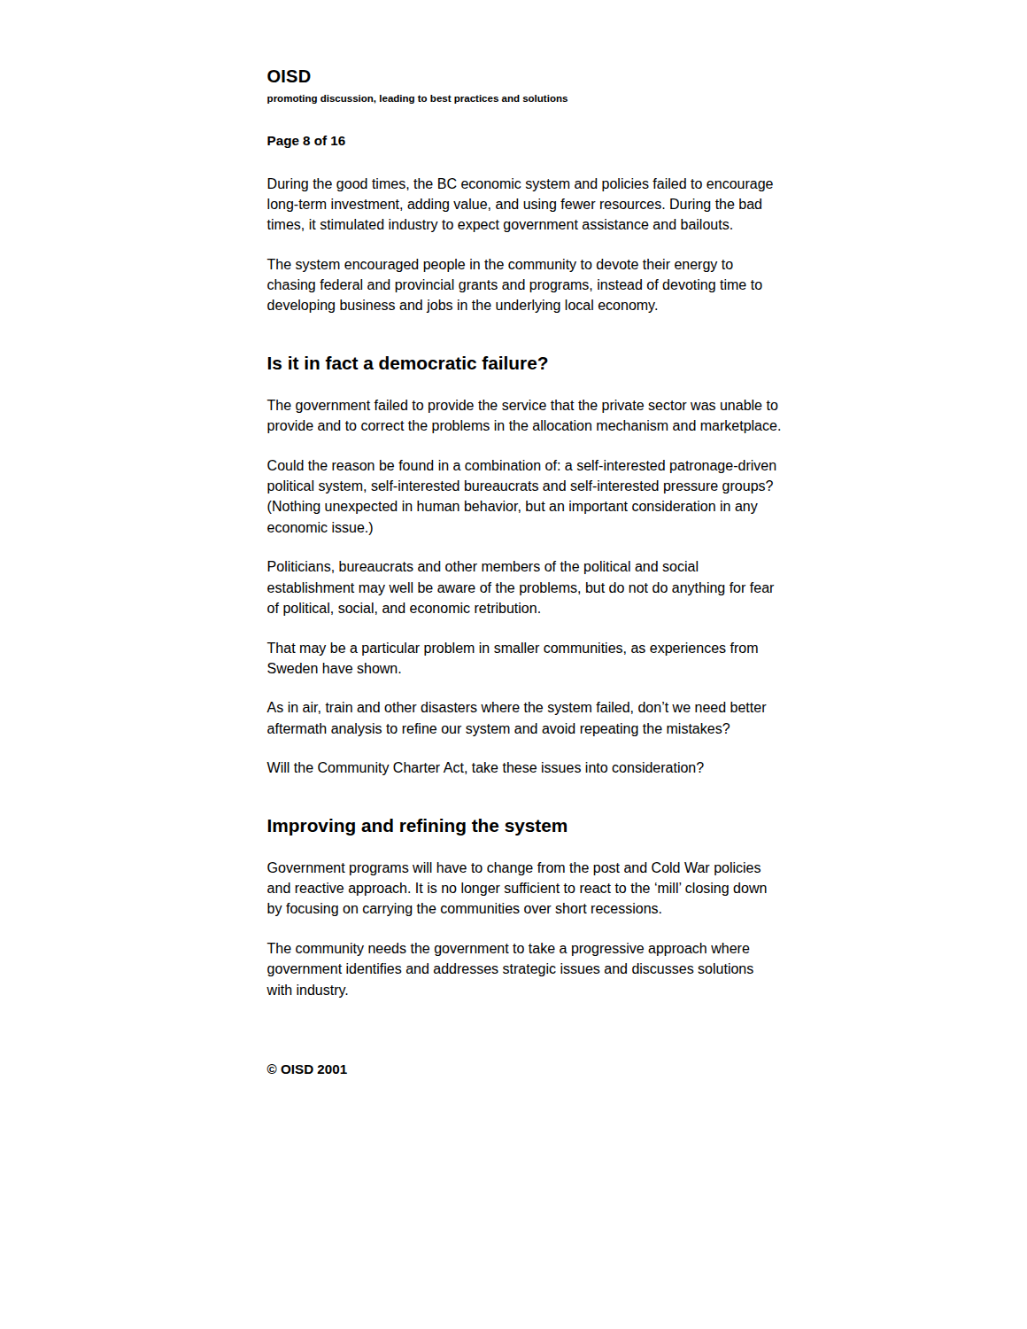OISD
promoting discussion, leading to best practices and solutions
Page 8 of 16
During the good times, the BC economic system and policies failed to encourage long-term investment, adding value, and using fewer resources. During the bad times, it stimulated industry to expect government assistance and bailouts.
The system encouraged people in the community to devote their energy to chasing federal and provincial grants and programs, instead of devoting time to developing business and jobs in the underlying local economy.
Is it in fact a democratic failure?
The government failed to provide the service that the private sector was unable to provide and to correct the problems in the allocation mechanism and marketplace.
Could the reason be found in a combination of: a self-interested patronage-driven political system, self-interested bureaucrats and self-interested pressure groups? (Nothing unexpected in human behavior, but an important consideration in any economic issue.)
Politicians, bureaucrats and other members of the political and social establishment may well be aware of the problems, but do not do anything for fear of political, social, and economic retribution.
That may be a particular problem in smaller communities, as experiences from Sweden have shown.
As in air, train and other disasters where the system failed, don’t we need better aftermath analysis to refine our system and avoid repeating the mistakes?
Will the Community Charter Act, take these issues into consideration?
Improving and refining the system
Government programs will have to change from the post and Cold War policies and reactive approach. It is no longer sufficient to react to the ‘mill’ closing down by focusing on carrying the communities over short recessions.
The community needs the government to take a progressive approach where government identifies and addresses strategic issues and discusses solutions with industry.
© OISD 2001